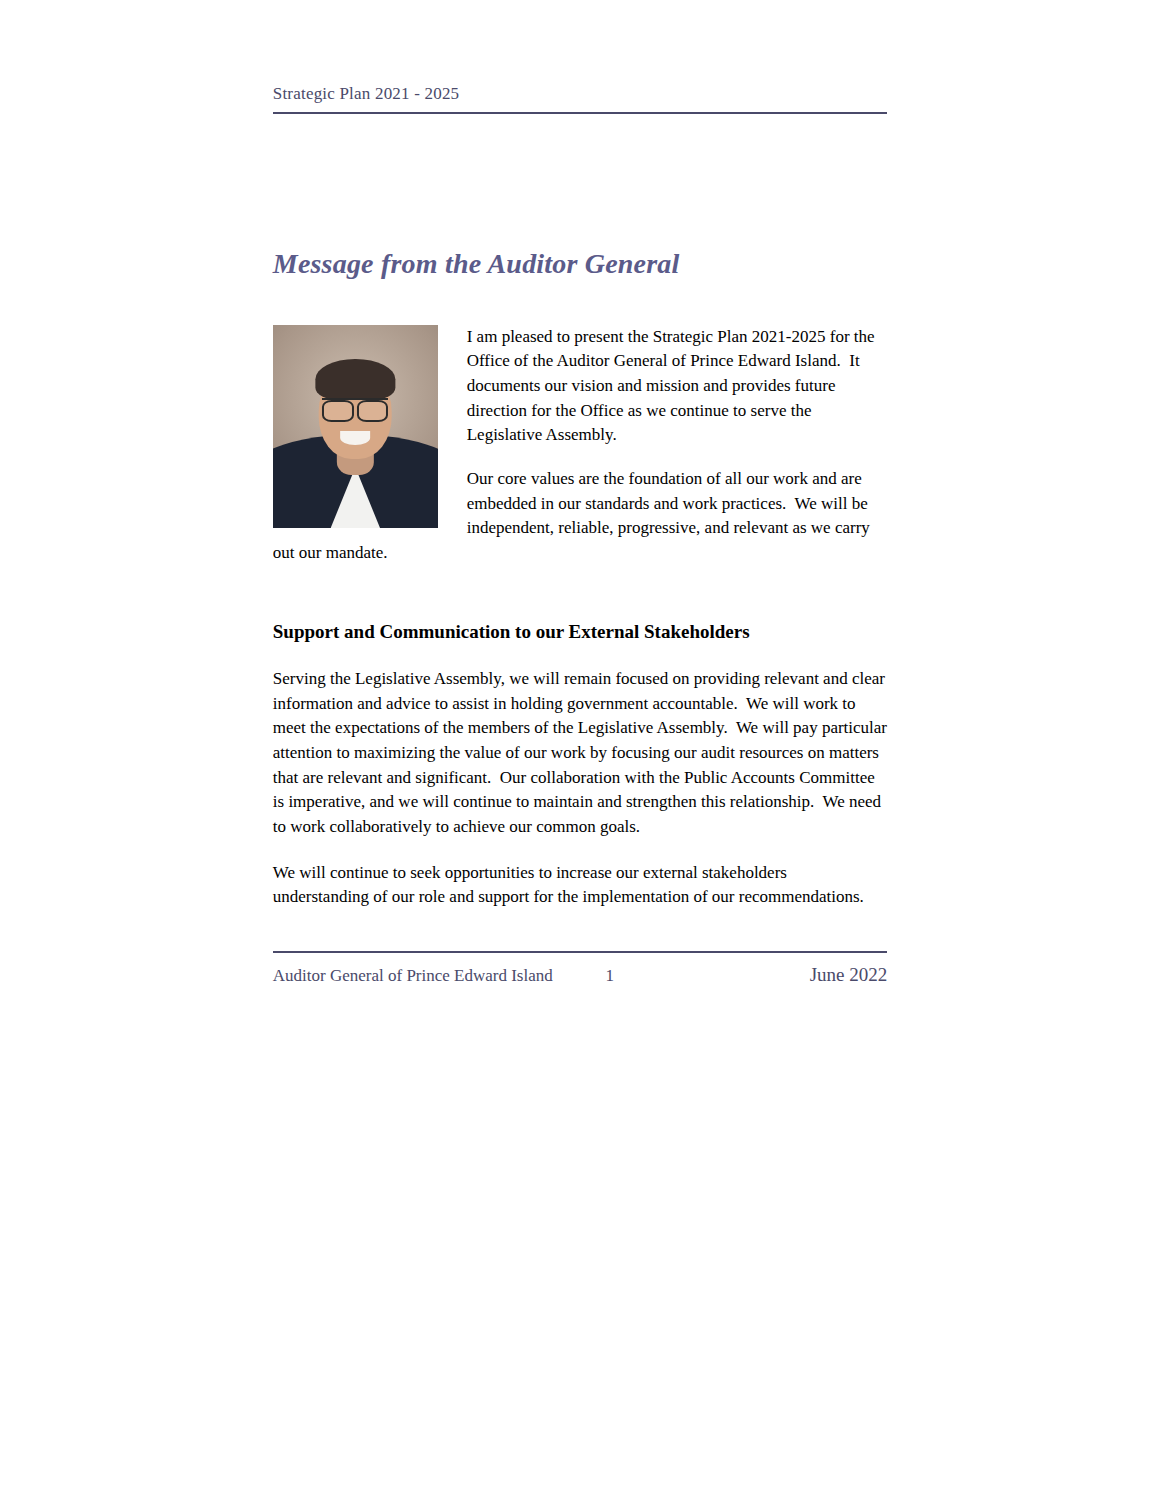Strategic Plan 2021 - 2025
Message from the Auditor General
I am pleased to present the Strategic Plan 2021-2025 for the Office of the Auditor General of Prince Edward Island. It documents our vision and mission and provides future direction for the Office as we continue to serve the Legislative Assembly.
Our core values are the foundation of all our work and are embedded in our standards and work practices. We will be independent, reliable, progressive, and relevant as we carry out our mandate.
Support and Communication to our External Stakeholders
Serving the Legislative Assembly, we will remain focused on providing relevant and clear information and advice to assist in holding government accountable. We will work to meet the expectations of the members of the Legislative Assembly. We will pay particular attention to maximizing the value of our work by focusing our audit resources on matters that are relevant and significant. Our collaboration with the Public Accounts Committee is imperative, and we will continue to maintain and strengthen this relationship. We need to work collaboratively to achieve our common goals.
We will continue to seek opportunities to increase our external stakeholders understanding of our role and support for the implementation of our recommendations.
Auditor General of Prince Edward Island 1 June 2022